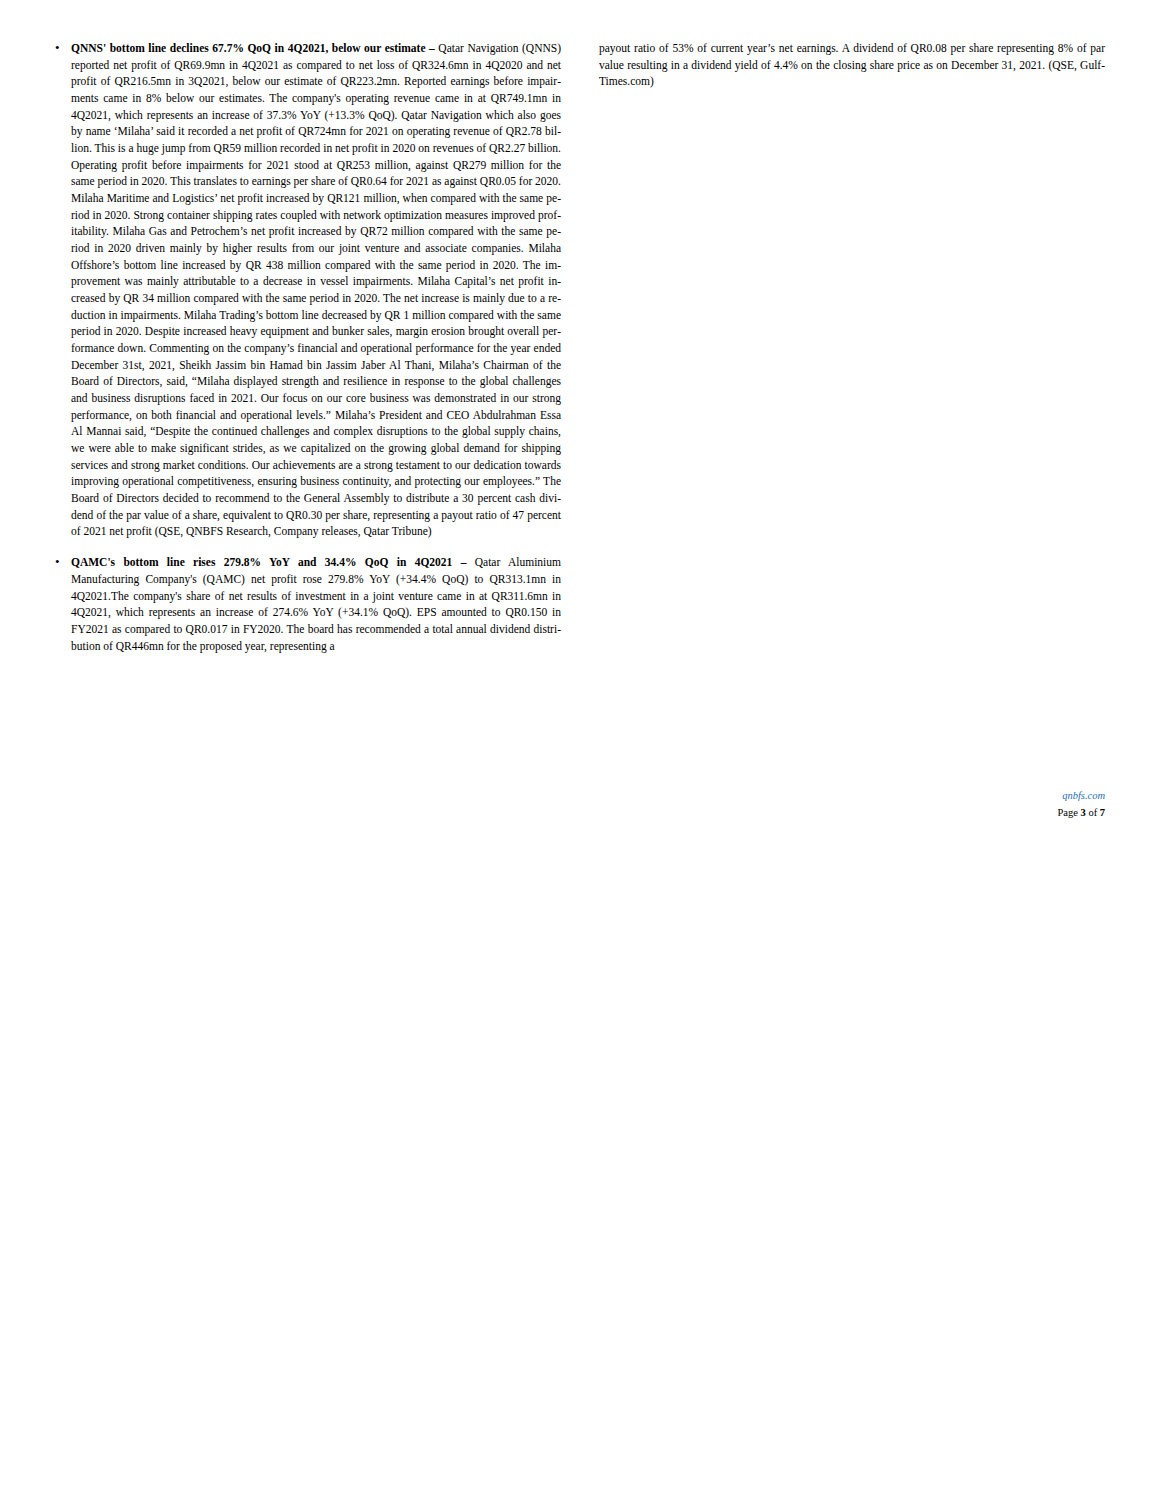QNNS' bottom line declines 67.7% QoQ in 4Q2021, below our estimate – Qatar Navigation (QNNS) reported net profit of QR69.9mn in 4Q2021 as compared to net loss of QR324.6mn in 4Q2020 and net profit of QR216.5mn in 3Q2021, below our estimate of QR223.2mn. Reported earnings before impairments came in 8% below our estimates. The company's operating revenue came in at QR749.1mn in 4Q2021, which represents an increase of 37.3% YoY (+13.3% QoQ). Qatar Navigation which also goes by name ‘Milaha’ said it recorded a net profit of QR724mn for 2021 on operating revenue of QR2.78 billion. This is a huge jump from QR59 million recorded in net profit in 2020 on revenues of QR2.27 billion. Operating profit before impairments for 2021 stood at QR253 million, against QR279 million for the same period in 2020. This translates to earnings per share of QR0.64 for 2021 as against QR0.05 for 2020. Milaha Maritime and Logistics’ net profit increased by QR121 million, when compared with the same period in 2020. Strong container shipping rates coupled with network optimization measures improved profitability. Milaha Gas and Petrochem’s net profit increased by QR72 million compared with the same period in 2020 driven mainly by higher results from our joint venture and associate companies. Milaha Offshore’s bottom line increased by QR 438 million compared with the same period in 2020. The improvement was mainly attributable to a decrease in vessel impairments. Milaha Capital’s net profit increased by QR 34 million compared with the same period in 2020. The net increase is mainly due to a reduction in impairments. Milaha Trading’s bottom line decreased by QR 1 million compared with the same period in 2020. Despite increased heavy equipment and bunker sales, margin erosion brought overall performance down. Commenting on the company’s financial and operational performance for the year ended December 31st, 2021, Sheikh Jassim bin Hamad bin Jassim Jaber Al Thani, Milaha’s Chairman of the Board of Directors, said, “Milaha displayed strength and resilience in response to the global challenges and business disruptions faced in 2021. Our focus on our core business was demonstrated in our strong performance, on both financial and operational levels.” Milaha’s President and CEO Abdulrahman Essa Al Mannai said, “Despite the continued challenges and complex disruptions to the global supply chains, we were able to make significant strides, as we capitalized on the growing global demand for shipping services and strong market conditions. Our achievements are a strong testament to our dedication towards improving operational competitiveness, ensuring business continuity, and protecting our employees.” The Board of Directors decided to recommend to the General Assembly to distribute a 30 percent cash dividend of the par value of a share, equivalent to QR0.30 per share, representing a payout ratio of 47 percent of 2021 net profit (QSE, QNBFS Research, Company releases, Qatar Tribune)
QAMC's bottom line rises 279.8% YoY and 34.4% QoQ in 4Q2021 – Qatar Aluminium Manufacturing Company's (QAMC) net profit rose 279.8% YoY (+34.4% QoQ) to QR313.1mn in 4Q2021.The company's share of net results of investment in a joint venture came in at QR311.6mn in 4Q2021, which represents an increase of 274.6% YoY (+34.1% QoQ). EPS amounted to QR0.150 in FY2021 as compared to QR0.017 in FY2020. The board has recommended a total annual dividend distribution of QR446mn for the proposed year, representing a
payout ratio of 53% of current year’s net earnings. A dividend of QR0.08 per share representing 8% of par value resulting in a dividend yield of 4.4% on the closing share price as on December 31, 2021. (QSE, Gulf-Times.com)
qnbfs.com
Page 3 of 7